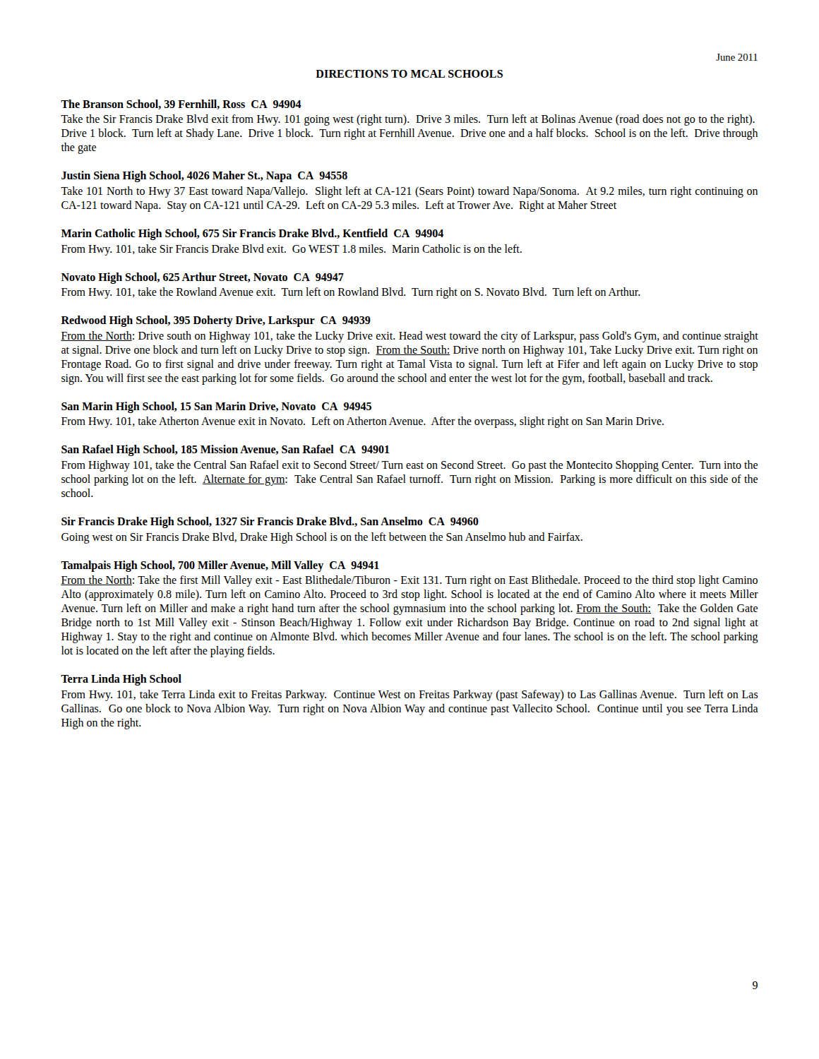June 2011
DIRECTIONS TO MCAL SCHOOLS
The Branson School, 39 Fernhill, Ross CA 94904
Take the Sir Francis Drake Blvd exit from Hwy. 101 going west (right turn). Drive 3 miles. Turn left at Bolinas Avenue (road does not go to the right). Drive 1 block. Turn left at Shady Lane. Drive 1 block. Turn right at Fernhill Avenue. Drive one and a half blocks. School is on the left. Drive through the gate
Justin Siena High School, 4026 Maher St., Napa CA 94558
Take 101 North to Hwy 37 East toward Napa/Vallejo. Slight left at CA-121 (Sears Point) toward Napa/Sonoma. At 9.2 miles, turn right continuing on CA-121 toward Napa. Stay on CA-121 until CA-29. Left on CA-29 5.3 miles. Left at Trower Ave. Right at Maher Street
Marin Catholic High School, 675 Sir Francis Drake Blvd., Kentfield CA 94904
From Hwy. 101, take Sir Francis Drake Blvd exit. Go WEST 1.8 miles. Marin Catholic is on the left.
Novato High School, 625 Arthur Street, Novato CA 94947
From Hwy. 101, take the Rowland Avenue exit. Turn left on Rowland Blvd. Turn right on S. Novato Blvd. Turn left on Arthur.
Redwood High School, 395 Doherty Drive, Larkspur CA 94939
From the North: Drive south on Highway 101, take the Lucky Drive exit. Head west toward the city of Larkspur, pass Gold's Gym, and continue straight at signal. Drive one block and turn left on Lucky Drive to stop sign. From the South: Drive north on Highway 101, Take Lucky Drive exit. Turn right on Frontage Road. Go to first signal and drive under freeway. Turn right at Tamal Vista to signal. Turn left at Fifer and left again on Lucky Drive to stop sign. You will first see the east parking lot for some fields. Go around the school and enter the west lot for the gym, football, baseball and track.
San Marin High School, 15 San Marin Drive, Novato CA 94945
From Hwy. 101, take Atherton Avenue exit in Novato. Left on Atherton Avenue. After the overpass, slight right on San Marin Drive.
San Rafael High School, 185 Mission Avenue, San Rafael CA 94901
From Highway 101, take the Central San Rafael exit to Second Street/ Turn east on Second Street. Go past the Montecito Shopping Center. Turn into the school parking lot on the left. Alternate for gym: Take Central San Rafael turnoff. Turn right on Mission. Parking is more difficult on this side of the school.
Sir Francis Drake High School, 1327 Sir Francis Drake Blvd., San Anselmo CA 94960
Going west on Sir Francis Drake Blvd, Drake High School is on the left between the San Anselmo hub and Fairfax.
Tamalpais High School, 700 Miller Avenue, Mill Valley CA 94941
From the North: Take the first Mill Valley exit - East Blithedale/Tiburon - Exit 131. Turn right on East Blithedale. Proceed to the third stop light Camino Alto (approximately 0.8 mile). Turn left on Camino Alto. Proceed to 3rd stop light. School is located at the end of Camino Alto where it meets Miller Avenue. Turn left on Miller and make a right hand turn after the school gymnasium into the school parking lot. From the South: Take the Golden Gate Bridge north to 1st Mill Valley exit - Stinson Beach/Highway 1. Follow exit under Richardson Bay Bridge. Continue on road to 2nd signal light at Highway 1. Stay to the right and continue on Almonte Blvd. which becomes Miller Avenue and four lanes. The school is on the left. The school parking lot is located on the left after the playing fields.
Terra Linda High School
From Hwy. 101, take Terra Linda exit to Freitas Parkway. Continue West on Freitas Parkway (past Safeway) to Las Gallinas Avenue. Turn left on Las Gallinas. Go one block to Nova Albion Way. Turn right on Nova Albion Way and continue past Vallecito School. Continue until you see Terra Linda High on the right.
9